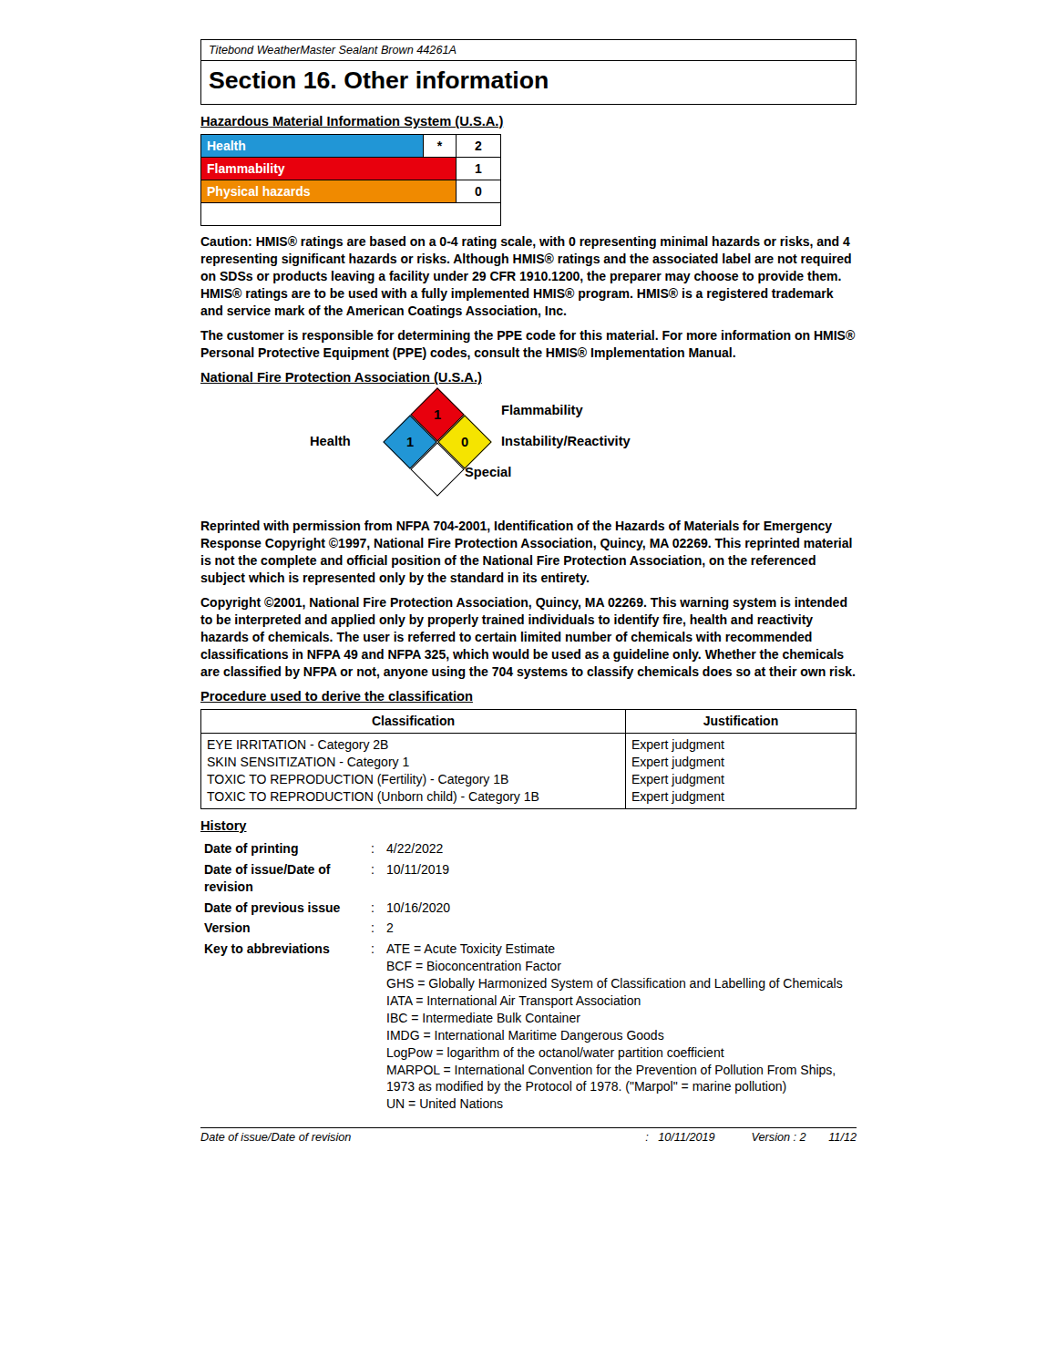Titebond WeatherMaster Sealant Brown 44261A
Section 16. Other information
Hazardous Material Information System (U.S.A.)
| Health | * | 2 |
| Flammability | 1 |
| Physical hazards | 0 |
Caution: HMIS® ratings are based on a 0-4 rating scale, with 0 representing minimal hazards or risks, and 4 representing significant hazards or risks. Although HMIS® ratings and the associated label are not required on SDSs or products leaving a facility under 29 CFR 1910.1200, the preparer may choose to provide them. HMIS® ratings are to be used with a fully implemented HMIS® program. HMIS® is a registered trademark and service mark of the American Coatings Association, Inc.
The customer is responsible for determining the PPE code for this material. For more information on HMIS® Personal Protective Equipment (PPE) codes, consult the HMIS® Implementation Manual.
National Fire Protection Association (U.S.A.)
1
1
0
Flammability
Health
Instability/Reactivity
Special
Reprinted with permission from NFPA 704-2001, Identification of the Hazards of Materials for Emergency Response Copyright ©1997, National Fire Protection Association, Quincy, MA 02269. This reprinted material is not the complete and official position of the National Fire Protection Association, on the referenced subject which is represented only by the standard in its entirety.
Copyright ©2001, National Fire Protection Association, Quincy, MA 02269. This warning system is intended to be interpreted and applied only by properly trained individuals to identify fire, health and reactivity hazards of chemicals. The user is referred to certain limited number of chemicals with recommended classifications in NFPA 49 and NFPA 325, which would be used as a guideline only. Whether the chemicals are classified by NFPA or not, anyone using the 704 systems to classify chemicals does so at their own risk.
Procedure used to derive the classification
| Classification | Justification |
| --- | --- |
| EYE IRRITATION - Category 2B SKIN SENSITIZATION - Category 1 TOXIC TO REPRODUCTION (Fertility) - Category 1B TOXIC TO REPRODUCTION (Unborn child) - Category 1B | Expert judgment Expert judgment Expert judgment Expert judgment |
History
| Date of printing | : | 4/22/2022 |
| Date of issue/Date of revision | : | 10/11/2019 |
| Date of previous issue | : | 10/16/2020 |
| Version | : | 2 |
| Key to abbreviations | : | ATE = Acute Toxicity Estimate BCF = Bioconcentration Factor GHS = Globally Harmonized System of Classification and Labelling of Chemicals IATA = International Air Transport Association IBC = Intermediate Bulk Container IMDG = International Maritime Dangerous Goods LogPow = logarithm of the octanol/water partition coefficient MARPOL = International Convention for the Prevention of Pollution From Ships, 1973 as modified by the Protocol of 1978. ("Marpol" = marine pollution) UN = United Nations |
Date of issue/Date of revision
: 10/11/2019
Version : 2 11/12